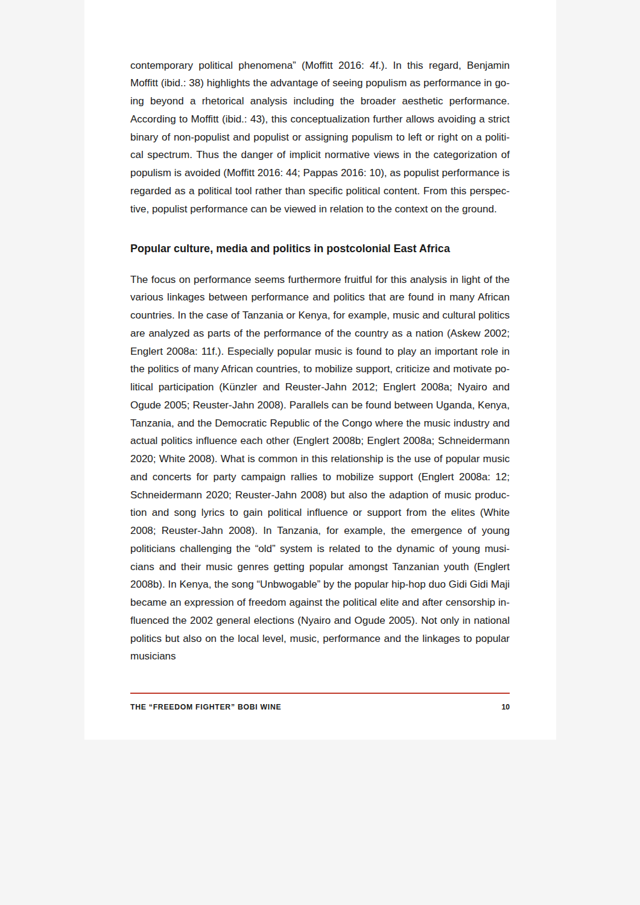contemporary political phenomena” (Moffitt 2016: 4f.). In this regard, Benjamin Moffitt (ibid.: 38) highlights the advantage of seeing populism as performance in going beyond a rhetorical analysis including the broader aesthetic performance. According to Moffitt (ibid.: 43), this conceptualization further allows avoiding a strict binary of non-populist and populist or assigning populism to left or right on a political spectrum. Thus the danger of implicit normative views in the categorization of populism is avoided (Moffitt 2016: 44; Pappas 2016: 10), as populist performance is regarded as a political tool rather than specific political content. From this perspective, populist performance can be viewed in relation to the context on the ground.
Popular culture, media and politics in postcolonial East Africa
The focus on performance seems furthermore fruitful for this analysis in light of the various linkages between performance and politics that are found in many African countries. In the case of Tanzania or Kenya, for example, music and cultural politics are analyzed as parts of the performance of the country as a nation (Askew 2002; Englert 2008a: 11f.). Especially popular music is found to play an important role in the politics of many African countries, to mobilize support, criticize and motivate political participation (Künzler and Reuster-Jahn 2012; Englert 2008a; Nyairo and Ogude 2005; Reuster-Jahn 2008). Parallels can be found between Uganda, Kenya, Tanzania, and the Democratic Republic of the Congo where the music industry and actual politics influence each other (Englert 2008b; Englert 2008a; Schneidermann 2020; White 2008). What is common in this relationship is the use of popular music and concerts for party campaign rallies to mobilize support (Englert 2008a: 12; Schneidermann 2020; Reuster-Jahn 2008) but also the adaption of music production and song lyrics to gain political influence or support from the elites (White 2008; Reuster-Jahn 2008). In Tanzania, for example, the emergence of young politicians challenging the “old” system is related to the dynamic of young musicians and their music genres getting popular amongst Tanzanian youth (Englert 2008b). In Kenya, the song “Unbwogable” by the popular hip-hop duo Gidi Gidi Maji became an expression of freedom against the political elite and after censorship influenced the 2002 general elections (Nyairo and Ogude 2005). Not only in national politics but also on the local level, music, performance and the linkages to popular musicians
The “Freedom Fighter” Bobi Wine 10